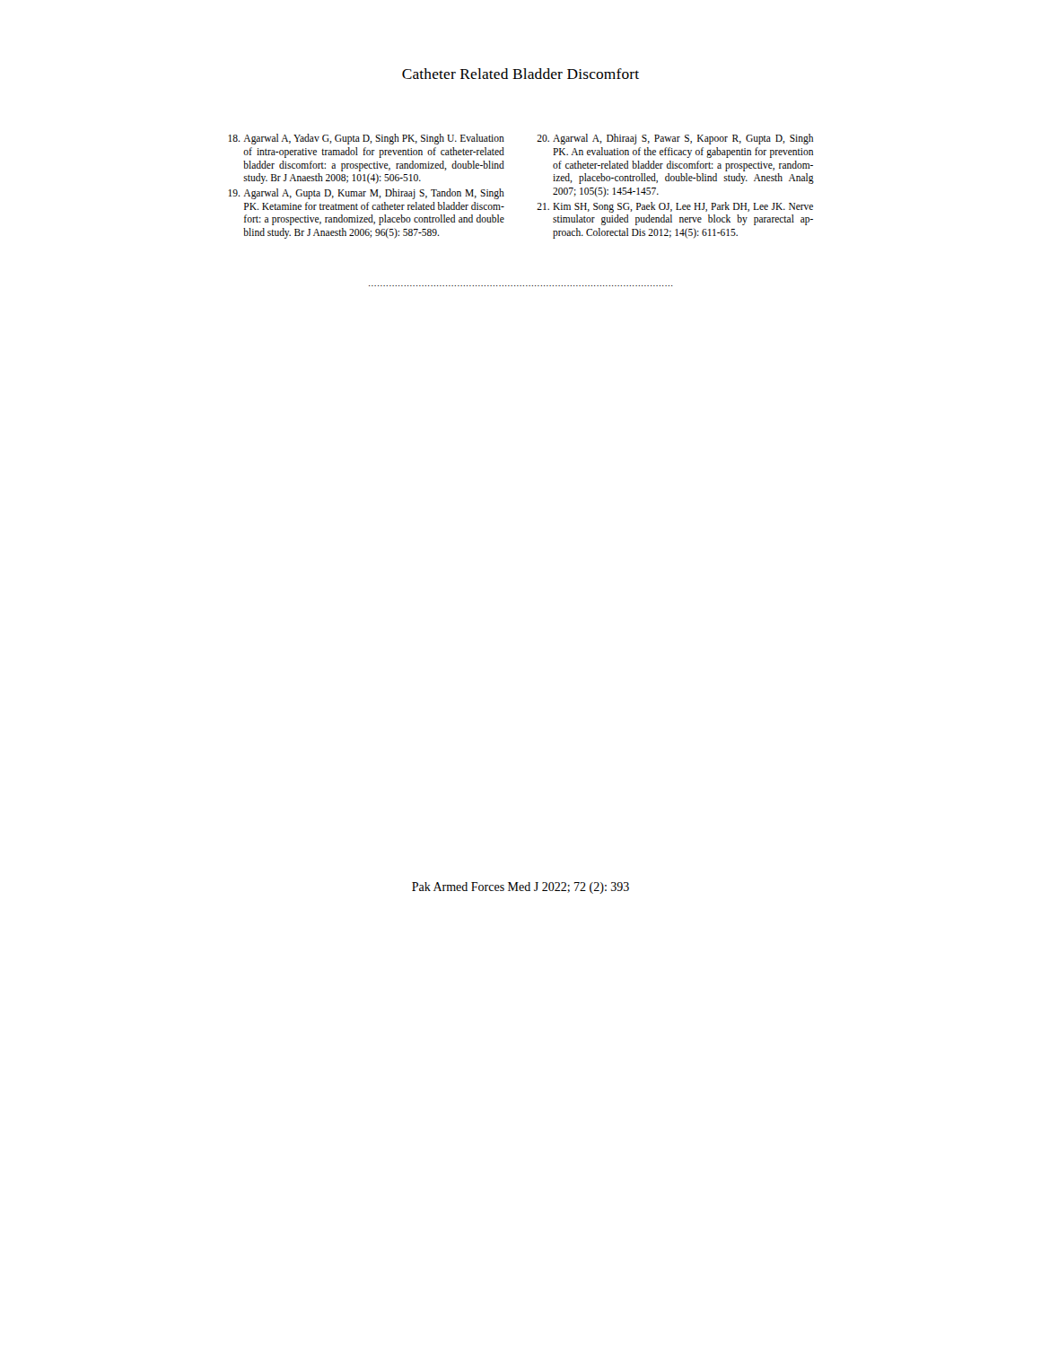Catheter Related Bladder Discomfort
Agarwal A, Yadav G, Gupta D, Singh PK, Singh U. Evaluation of intra-operative tramadol for prevention of catheter-related bladder discomfort: a prospective, randomized, double-blind study. Br J Anaesth 2008; 101(4): 506-510.
Agarwal A, Gupta D, Kumar M, Dhiraaj S, Tandon M, Singh PK. Ketamine for treatment of catheter related bladder discomfort: a prospective, randomized, placebo controlled and double blind study. Br J Anaesth 2006; 96(5): 587-589.
Agarwal A, Dhiraaj S, Pawar S, Kapoor R, Gupta D, Singh PK. An evaluation of the efficacy of gabapentin for prevention of catheter-related bladder discomfort: a prospective, randomized, placebo-controlled, double-blind study. Anesth Analg 2007; 105(5): 1454-1457.
Kim SH, Song SG, Paek OJ, Lee HJ, Park DH, Lee JK. Nerve stimulator guided pudendal nerve block by pararectal approach. Colorectal Dis 2012; 14(5): 611-615.
..................................................................................................................................
Pak Armed Forces Med J 2022; 72 (2): 393